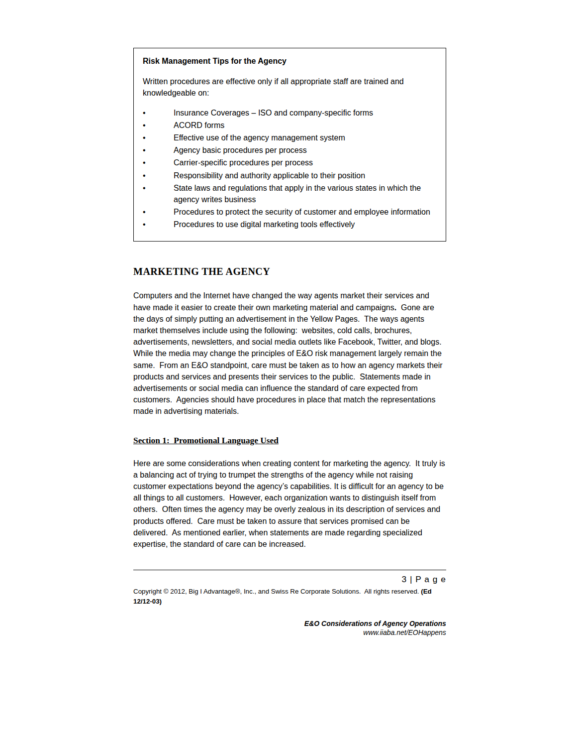Risk Management Tips for the Agency
Written procedures are effective only if all appropriate staff are trained and knowledgeable on:
| • | Insurance Coverages – ISO and company-specific forms |
| • | ACORD forms |
| • | Effective use of the agency management system |
| • | Agency basic procedures per process |
| • | Carrier-specific procedures per process |
| • | Responsibility and authority applicable to their position |
| • | State laws and regulations that apply in the various states in which the agency writes business |
| • | Procedures to protect the security of customer and employee information |
| • | Procedures to use digital marketing tools effectively |
MARKETING THE AGENCY
Computers and the Internet have changed the way agents market their services and have made it easier to create their own marketing material and campaigns. Gone are the days of simply putting an advertisement in the Yellow Pages. The ways agents market themselves include using the following: websites, cold calls, brochures, advertisements, newsletters, and social media outlets like Facebook, Twitter, and blogs. While the media may change the principles of E&O risk management largely remain the same. From an E&O standpoint, care must be taken as to how an agency markets their products and services and presents their services to the public. Statements made in advertisements or social media can influence the standard of care expected from customers. Agencies should have procedures in place that match the representations made in advertising materials.
Section 1: Promotional Language Used
Here are some considerations when creating content for marketing the agency. It truly is a balancing act of trying to trumpet the strengths of the agency while not raising customer expectations beyond the agency’s capabilities. It is difficult for an agency to be all things to all customers. However, each organization wants to distinguish itself from others. Often times the agency may be overly zealous in its description of services and products offered. Care must be taken to assure that services promised can be delivered. As mentioned earlier, when statements are made regarding specialized expertise, the standard of care can be increased.
3 | P a g e
Copyright © 2012, Big I Advantage®, Inc., and Swiss Re Corporate Solutions. All rights reserved. (Ed 12/12-03)
E&O Considerations of Agency Operations
www.iiaba.net/EOHappens